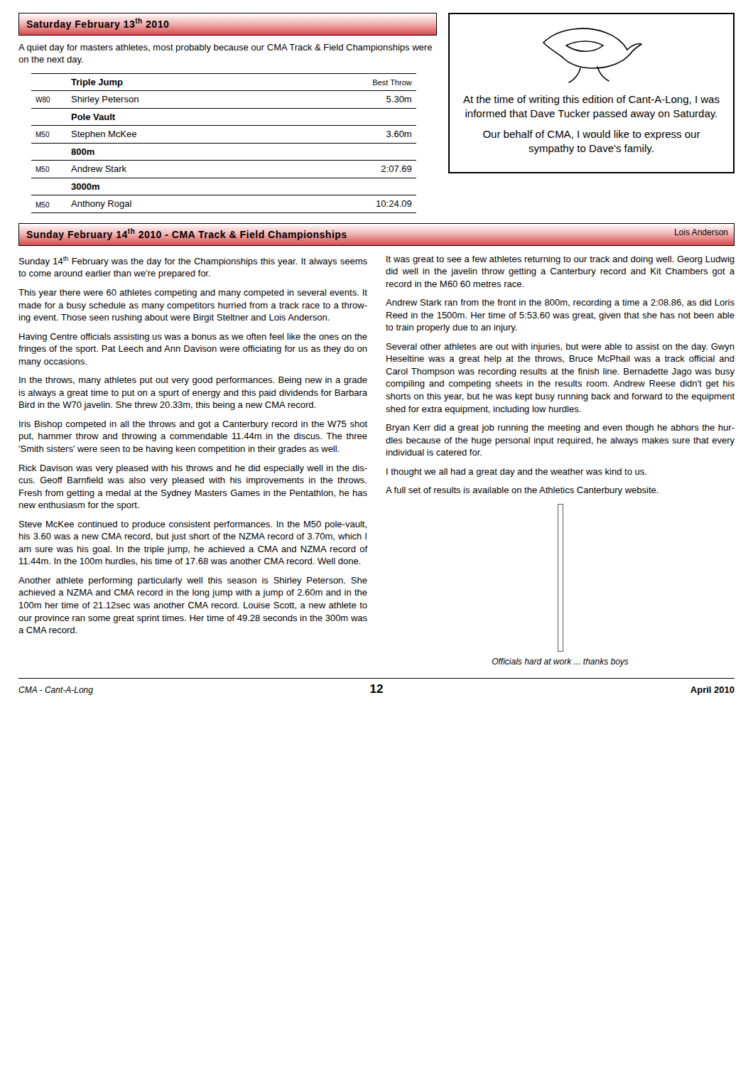Saturday February 13th 2010
A quiet day for masters athletes, most probably because our CMA Track & Field Championships were on the next day.
| | Triple Jump | Best Throw |
| W80 | Shirley Peterson | 5.30m |
| | Pole Vault | |
| M50 | Stephen McKee | 3.60m |
| | 800m | |
| M50 | Andrew Stark | 2:07.69 |
| | 3000m | |
| M50 | Anthony Rogal | 10:24.09 |
At the time of writing this edition of Cant-A-Long, I was informed that Dave Tucker passed away on Saturday.
Our behalf of CMA, I would like to express our sympathy to Dave's family.
Lois Anderson Sunday February 14th 2010 - CMA Track & Field Championships
Sunday 14th February was the day for the Championships this year. It always seems to come around earlier than we're prepared for.
This year there were 60 athletes competing and many competed in several events. It made for a busy schedule as many competitors hurried from a track race to a throwing event. Those seen rushing about were Birgit Steltner and Lois Anderson.
Having Centre officials assisting us was a bonus as we often feel like the ones on the fringes of the sport. Pat Leech and Ann Davison were officiating for us as they do on many occasions.
In the throws, many athletes put out very good performances. Being new in a grade is always a great time to put on a spurt of energy and this paid dividends for Barbara Bird in the W70 javelin. She threw 20.33m, this being a new CMA record.
Iris Bishop competed in all the throws and got a Canterbury record in the W75 shot put, hammer throw and throwing a commendable 11.44m in the discus. The three 'Smith sisters' were seen to be having keen competition in their grades as well.
Rick Davison was very pleased with his throws and he did especially well in the discus. Geoff Barnfield was also very pleased with his improvements in the throws. Fresh from getting a medal at the Sydney Masters Games in the Pentathlon, he has new enthusiasm for the sport.
Steve McKee continued to produce consistent performances. In the M50 pole-vault, his 3.60 was a new CMA record, but just short of the NZMA record of 3.70m, which I am sure was his goal. In the triple jump, he achieved a CMA and NZMA record of 11.44m. In the 100m hurdles, his time of 17.68 was another CMA record. Well done.
Another athlete performing particularly well this season is Shirley Peterson. She achieved a NZMA and CMA record in the long jump with a jump of 2.60m and in the 100m her time of 21.12sec was another CMA record. Louise Scott, a new athlete to our province ran some great sprint times. Her time of 49.28 seconds in the 300m was a CMA record.
It was great to see a few athletes returning to our track and doing well. Georg Ludwig did well in the javelin throw getting a Canterbury record and Kit Chambers got a record in the M60 60 metres race.
Andrew Stark ran from the front in the 800m, recording a time a 2:08.86, as did Loris Reed in the 1500m. Her time of 5:53.60 was great, given that she has not been able to train properly due to an injury.
Several other athletes are out with injuries, but were able to assist on the day. Gwyn Heseltine was a great help at the throws, Bruce McPhail was a track official and Carol Thompson was recording results at the finish line. Bernadette Jago was busy compiling and competing sheets in the results room. Andrew Reese didn't get his shorts on this year, but he was kept busy running back and forward to the equipment shed for extra equipment, including low hurdles.
Bryan Kerr did a great job running the meeting and even though he abhors the hurdles because of the huge personal input required, he always makes sure that every individual is catered for.
I thought we all had a great day and the weather was kind to us.
A full set of results is available on the Athletics Canterbury website.
Officials hard at work ... thanks boys
CMA - Cant-A-Long
12
April 2010